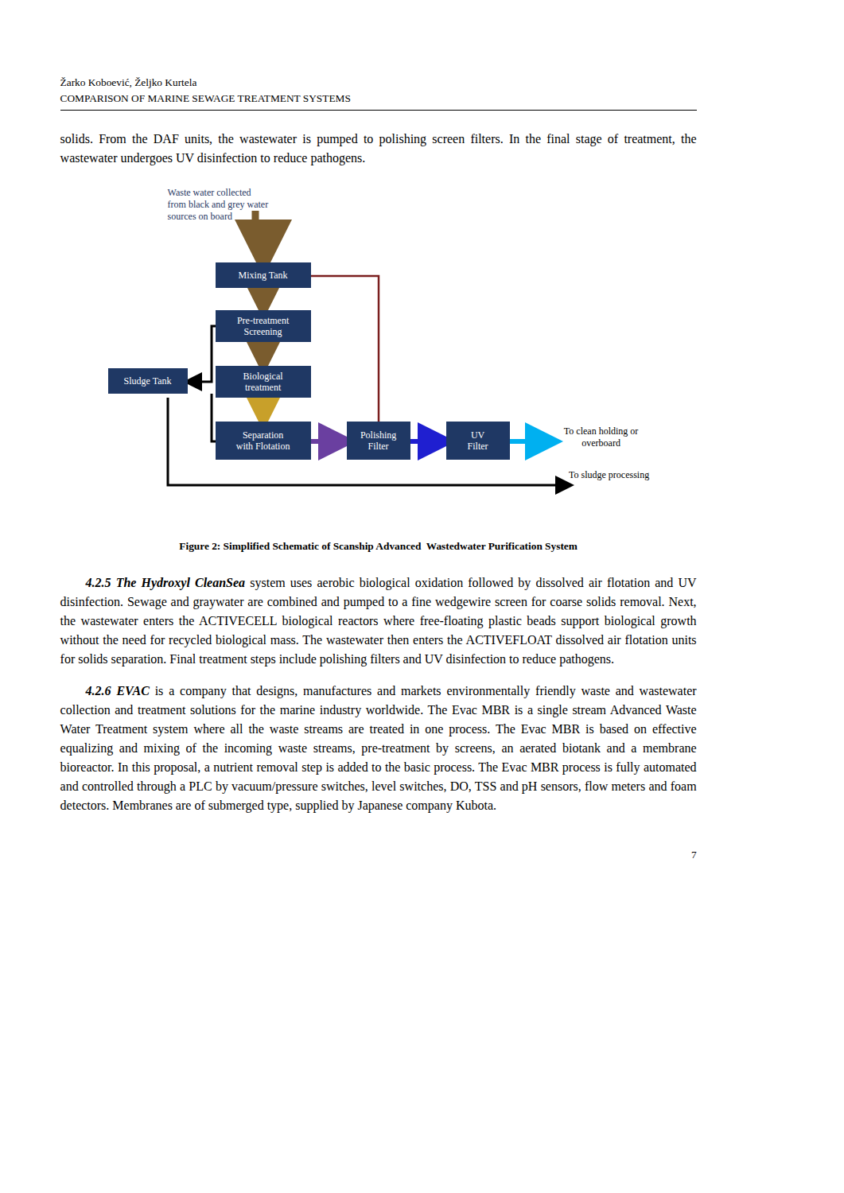Žarko Koboević, Željko Kurtela
COMPARISON OF MARINE SEWAGE TREATMENT SYSTEMS
solids. From the DAF units, the wastewater is pumped to polishing screen filters. In the final stage of treatment, the wastewater undergoes UV disinfection to reduce pathogens.
Waste water collected from black and grey water sources on board
Mixing Tank
Pre-treatment
Screening
Biological
treatment
Separation
with Flotation
Sludge Tank
Polishing
Filter
UV
Filter
To clean holding or overboard
To sludge processing
Figure 2: Simplified Schematic of Scanship Advanced Wastedwater Purification System
4.2.5 The Hydroxyl CleanSea system uses aerobic biological oxidation followed by dissolved air flotation and UV disinfection. Sewage and graywater are combined and pumped to a fine wedgewire screen for coarse solids removal. Next, the wastewater enters the ACTIVECELL biological reactors where free-floating plastic beads support biological growth without the need for recycled biological mass. The wastewater then enters the ACTIVEFLOAT dissolved air flotation units for solids separation. Final treatment steps include polishing filters and UV disinfection to reduce pathogens.
4.2.6 EVAC is a company that designs, manufactures and markets environmentally friendly waste and wastewater collection and treatment solutions for the marine industry worldwide. The Evac MBR is a single stream Advanced Waste Water Treatment system where all the waste streams are treated in one process. The Evac MBR is based on effective equalizing and mixing of the incoming waste streams, pre-treatment by screens, an aerated biotank and a membrane bioreactor. In this proposal, a nutrient removal step is added to the basic process. The Evac MBR process is fully automated and controlled through a PLC by vacuum/pressure switches, level switches, DO, TSS and pH sensors, flow meters and foam detectors. Membranes are of submerged type, supplied by Japanese company Kubota.
7